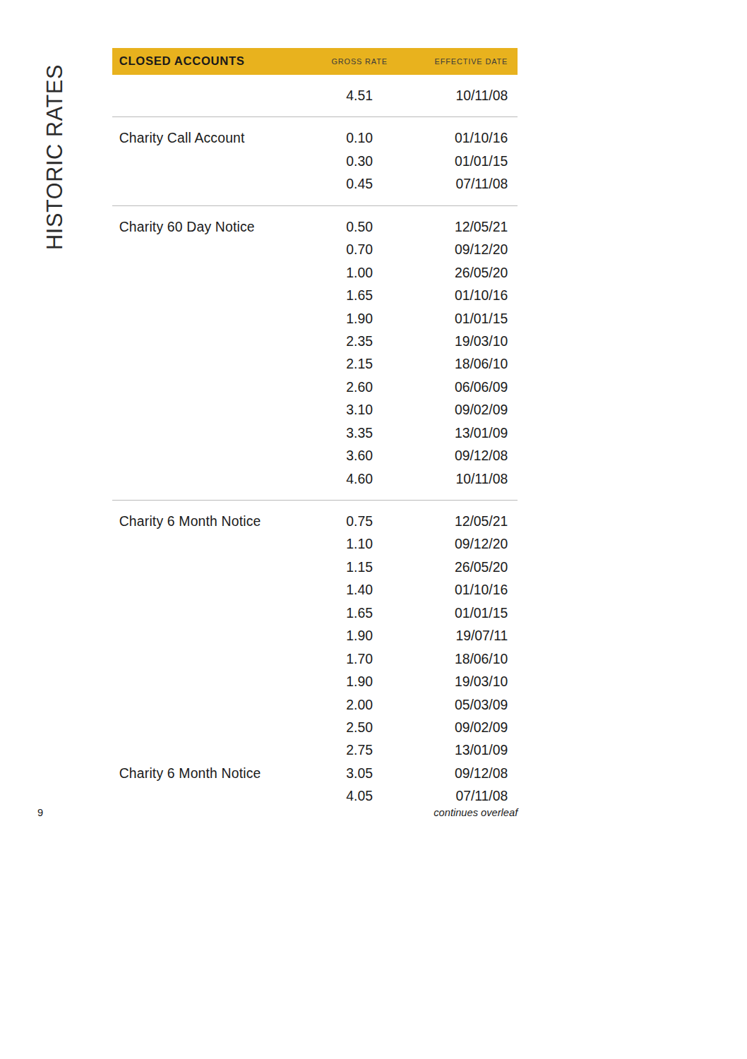HISTORIC RATES
| CLOSED ACCOUNTS | GROSS RATE | EFFECTIVE DATE |
| --- | --- | --- |
| | 4.51 | 10/11/08 |
| Charity Call Account | 0.10 | 01/10/16 |
| | 0.30 | 01/01/15 |
| | 0.45 | 07/11/08 |
| Charity 60 Day Notice | 0.50 | 12/05/21 |
| | 0.70 | 09/12/20 |
| | 1.00 | 26/05/20 |
| | 1.65 | 01/10/16 |
| | 1.90 | 01/01/15 |
| | 2.35 | 19/03/10 |
| | 2.15 | 18/06/10 |
| | 2.60 | 06/06/09 |
| | 3.10 | 09/02/09 |
| | 3.35 | 13/01/09 |
| | 3.60 | 09/12/08 |
| | 4.60 | 10/11/08 |
| Charity 6 Month Notice | 0.75 | 12/05/21 |
| | 1.10 | 09/12/20 |
| | 1.15 | 26/05/20 |
| | 1.40 | 01/10/16 |
| | 1.65 | 01/01/15 |
| | 1.90 | 19/07/11 |
| | 1.70 | 18/06/10 |
| | 1.90 | 19/03/10 |
| | 2.00 | 05/03/09 |
| | 2.50 | 09/02/09 |
| | 2.75 | 13/01/09 |
| Charity 6 Month Notice | 3.05 | 09/12/08 |
| | 4.05 | 07/11/08 |
9
continues overleaf